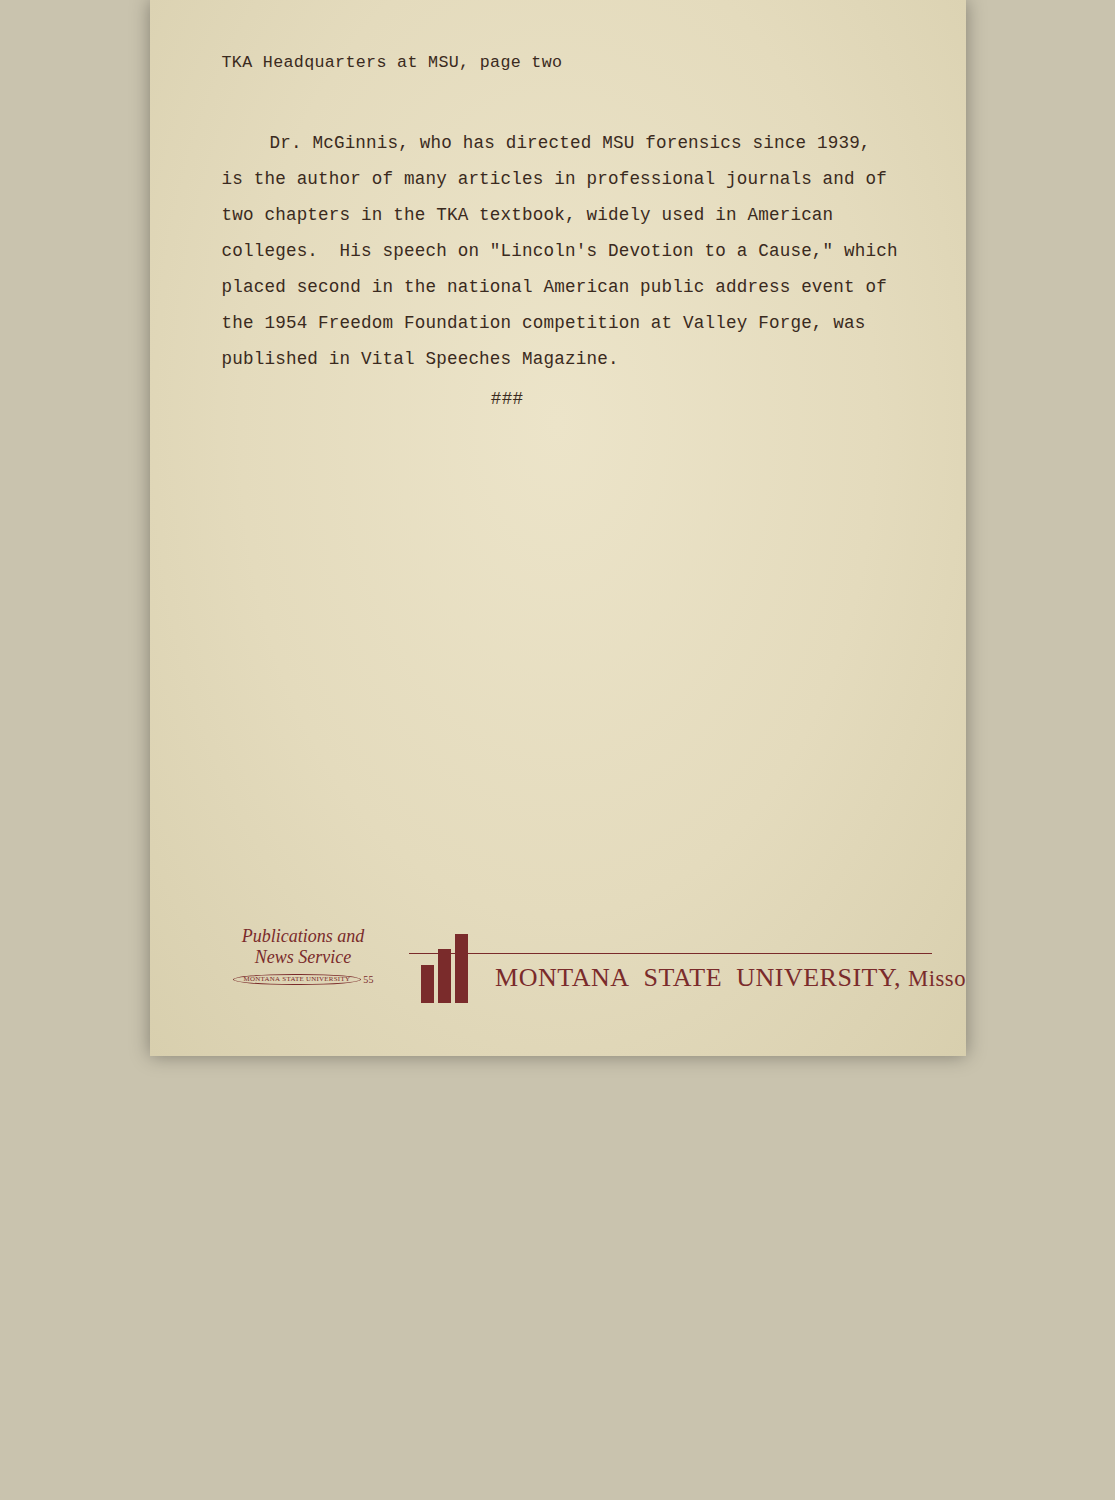TKA Headquarters at MSU, page two
Dr. McGinnis, who has directed MSU forensics since 1939, is the author of many articles in professional journals and of two chapters in the TKA textbook, widely used in American colleges. His speech on "Lincoln's Devotion to a Cause," which placed second in the national American public address event of the 1954 Freedom Foundation competition at Valley Forge, was published in Vital Speeches Magazine.
###
Publications and
News Service
MONTANA STATE UNIVERSITY 55
MONTANA STATE UNIVERSITY, Missoula